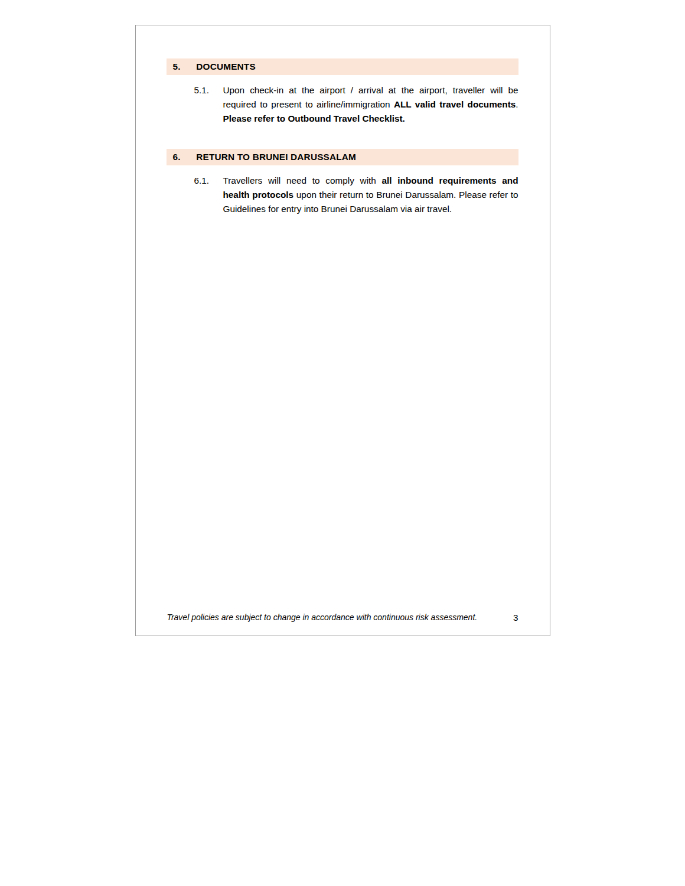5. DOCUMENTS
5.1. Upon check-in at the airport / arrival at the airport, traveller will be required to present to airline/immigration ALL valid travel documents. Please refer to Outbound Travel Checklist.
6. RETURN TO BRUNEI DARUSSALAM
6.1. Travellers will need to comply with all inbound requirements and health protocols upon their return to Brunei Darussalam. Please refer to Guidelines for entry into Brunei Darussalam via air travel.
3 Travel policies are subject to change in accordance with continuous risk assessment.